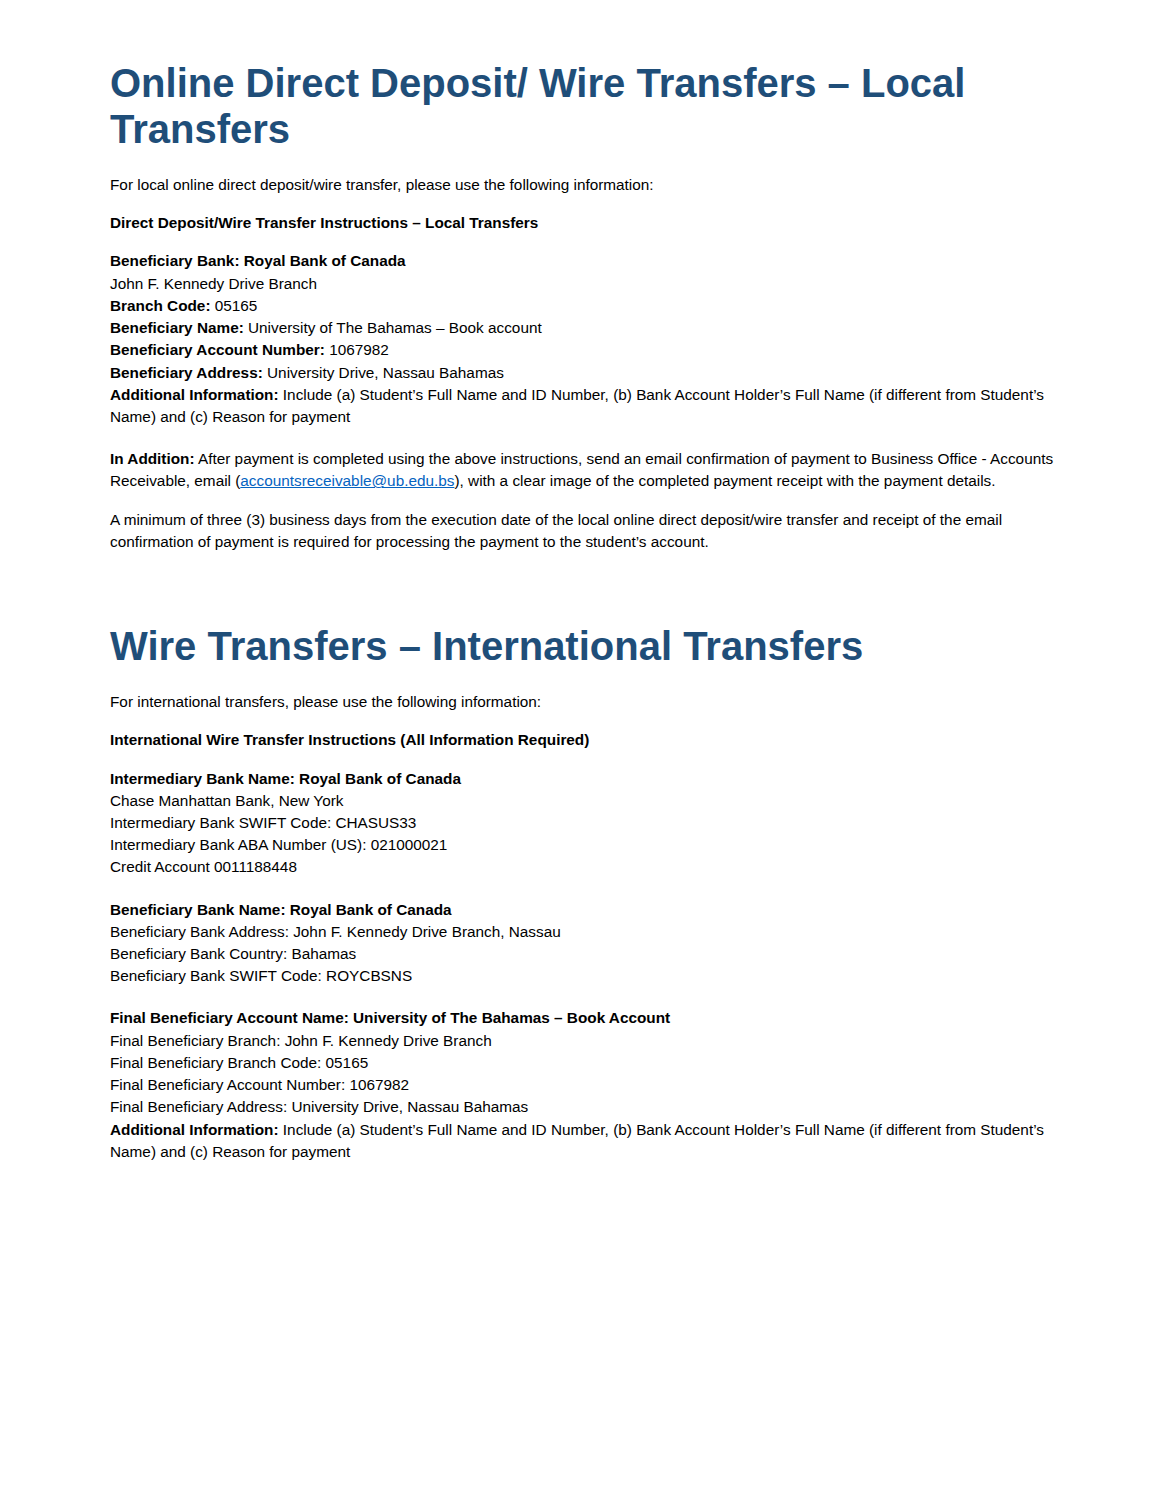Online Direct Deposit/ Wire Transfers – Local Transfers
For local online direct deposit/wire transfer, please use the following information:
Direct Deposit/Wire Transfer Instructions – Local Transfers
Beneficiary Bank: Royal Bank of Canada
John F. Kennedy Drive Branch
Branch Code: 05165
Beneficiary Name: University of The Bahamas – Book account
Beneficiary Account Number: 1067982
Beneficiary Address: University Drive, Nassau Bahamas
Additional Information: Include (a) Student’s Full Name and ID Number, (b) Bank Account Holder’s Full Name (if different from Student’s Name) and (c) Reason for payment
In Addition: After payment is completed using the above instructions, send an email confirmation of payment to Business Office - Accounts Receivable, email (accountsreceivable@ub.edu.bs), with a clear image of the completed payment receipt with the payment details.
A minimum of three (3) business days from the execution date of the local online direct deposit/wire transfer and receipt of the email confirmation of payment is required for processing the payment to the student’s account.
Wire Transfers – International Transfers
For international transfers, please use the following information:
International Wire Transfer Instructions (All Information Required)
Intermediary Bank Name: Royal Bank of Canada
Chase Manhattan Bank, New York
Intermediary Bank SWIFT Code: CHASUS33
Intermediary Bank ABA Number (US): 021000021
Credit Account 0011188448
Beneficiary Bank Name: Royal Bank of Canada
Beneficiary Bank Address: John F. Kennedy Drive Branch, Nassau
Beneficiary Bank Country: Bahamas
Beneficiary Bank SWIFT Code: ROYCBSNS
Final Beneficiary Account Name: University of The Bahamas – Book Account
Final Beneficiary Branch: John F. Kennedy Drive Branch
Final Beneficiary Branch Code: 05165
Final Beneficiary Account Number: 1067982
Final Beneficiary Address: University Drive, Nassau Bahamas
Additional Information: Include (a) Student’s Full Name and ID Number, (b) Bank Account Holder’s Full Name (if different from Student’s Name) and (c) Reason for payment